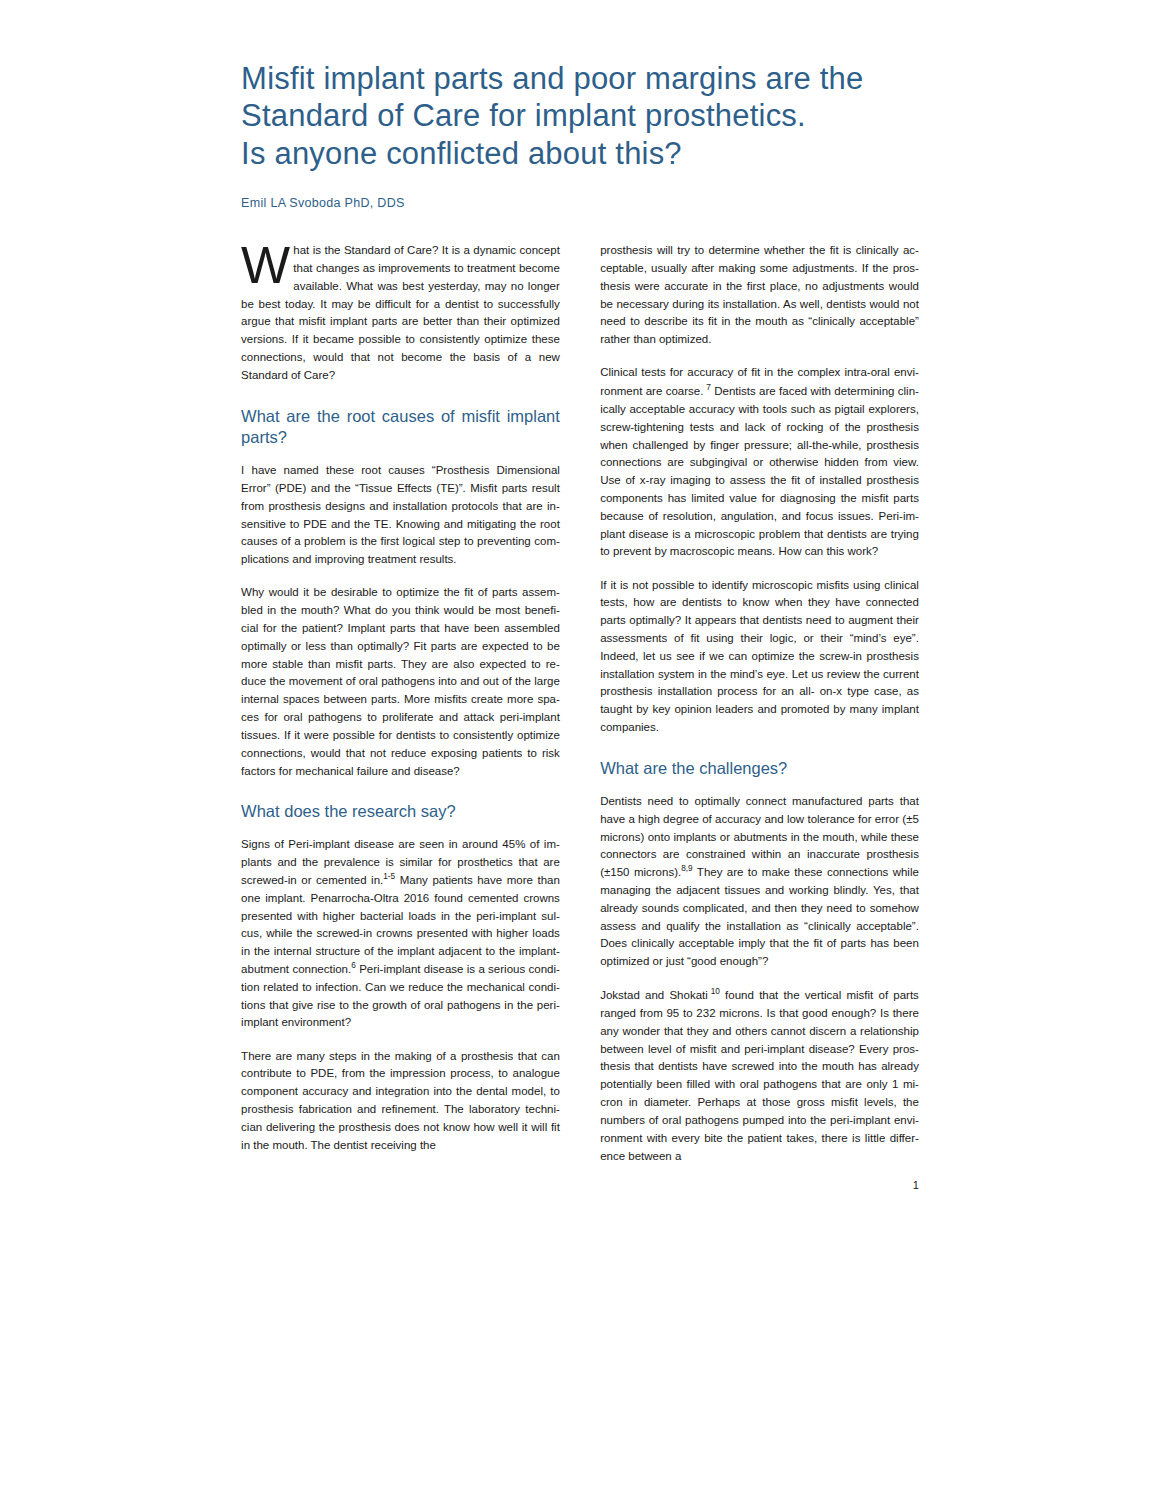Misfit implant parts and poor margins are the Standard of Care for implant prosthetics.
Is anyone conflicted about this?
Emil LA Svoboda PhD, DDS
What is the Standard of Care? It is a dynamic concept that changes as improvements to treatment become available. What was best yesterday, may no longer be best today. It may be difficult for a dentist to successfully argue that misfit implant parts are better than their optimized versions. If it became possible to consistently optimize these connections, would that not become the basis of a new Standard of Care?
What are the root causes of misfit implant parts?
I have named these root causes “Prosthesis Dimensional Error” (PDE) and the “Tissue Effects (TE)”. Misfit parts result from prosthesis designs and installation protocols that are insensitive to PDE and the TE. Knowing and mitigating the root causes of a problem is the first logical step to preventing complications and improving treatment results.
Why would it be desirable to optimize the fit of parts assembled in the mouth? What do you think would be most beneficial for the patient? Implant parts that have been assembled optimally or less than optimally? Fit parts are expected to be more stable than misfit parts. They are also expected to reduce the movement of oral pathogens into and out of the large internal spaces between parts. More misfits create more spaces for oral pathogens to proliferate and attack peri-implant tissues. If it were possible for dentists to consistently optimize connections, would that not reduce exposing patients to risk factors for mechanical failure and disease?
What does the research say?
Signs of Peri-implant disease are seen in around 45% of implants and the prevalence is similar for prosthetics that are screwed-in or cemented in.1-5 Many patients have more than one implant. Penarrocha-Oltra 2016 found cemented crowns presented with higher bacterial loads in the peri-implant sulcus, while the screwed-in crowns presented with higher loads in the internal structure of the implant adjacent to the implant- abutment connection.6 Peri-implant disease is a serious condition related to infection. Can we reduce the mechanical conditions that give rise to the growth of oral pathogens in the peri-implant environment?
There are many steps in the making of a prosthesis that can contribute to PDE, from the impression process, to analogue component accuracy and integration into the dental model, to prosthesis fabrication and refinement. The laboratory technician delivering the prosthesis does not know how well it will fit in the mouth. The dentist receiving the
prosthesis will try to determine whether the fit is clinically acceptable, usually after making some adjustments. If the prosthesis were accurate in the first place, no adjustments would be necessary during its installation. As well, dentists would not need to describe its fit in the mouth as “clinically acceptable” rather than optimized.
Clinical tests for accuracy of fit in the complex intra-oral environment are coarse.7 Dentists are faced with determining clinically acceptable accuracy with tools such as pigtail explorers, screw-tightening tests and lack of rocking of the prosthesis when challenged by finger pressure; all-the-while, prosthesis connections are subgingival or otherwise hidden from view. Use of x-ray imaging to assess the fit of installed prosthesis components has limited value for diagnosing the misfit parts because of resolution, angulation, and focus issues. Peri-implant disease is a microscopic problem that dentists are trying to prevent by macroscopic means. How can this work?
If it is not possible to identify microscopic misfits using clinical tests, how are dentists to know when they have connected parts optimally? It appears that dentists need to augment their assessments of fit using their logic, or their “mind’s eye”. Indeed, let us see if we can optimize the screw-in prosthesis installation system in the mind’s eye. Let us review the current prosthesis installation process for an all- on-x type case, as taught by key opinion leaders and promoted by many implant companies.
What are the challenges?
Dentists need to optimally connect manufactured parts that have a high degree of accuracy and low tolerance for error (±5 microns) onto implants or abutments in the mouth, while these connectors are constrained within an inaccurate prosthesis (±150 microns).8,9 They are to make these connections while managing the adjacent tissues and working blindly. Yes, that already sounds complicated, and then they need to somehow assess and qualify the installation as “clinically acceptable”. Does clinically acceptable imply that the fit of parts has been optimized or just “good enough”?
Jokstad and Shokati10 found that the vertical misfit of parts ranged from 95 to 232 microns. Is that good enough? Is there any wonder that they and others cannot discern a relationship between level of misfit and peri-implant disease? Every prosthesis that dentists have screwed into the mouth has already potentially been filled with oral pathogens that are only 1 micron in diameter. Perhaps at those gross misfit levels, the numbers of oral pathogens pumped into the peri-implant environment with every bite the patient takes, there is little difference between a
1